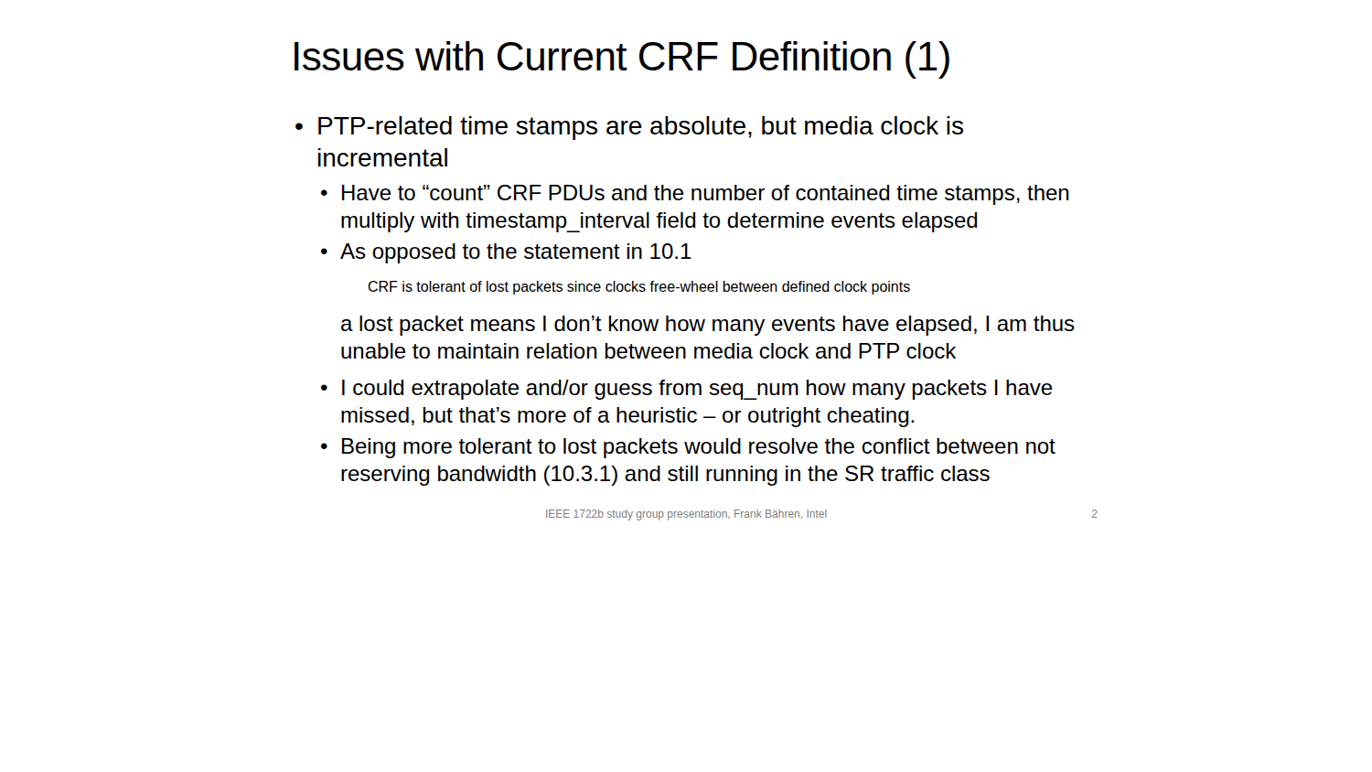Issues with Current CRF Definition (1)
PTP-related time stamps are absolute, but media clock is incremental
Have to “count” CRF PDUs and the number of contained time stamps, then multiply with timestamp_interval field to determine events elapsed
As opposed to the statement in 10.1
CRF is tolerant of lost packets since clocks free-wheel between defined clock points
a lost packet means I don’t know how many events have elapsed, I am thus unable to maintain relation between media clock and PTP clock
I could extrapolate and/or guess from seq_num how many packets I have missed, but that’s more of a heuristic – or outright cheating.
Being more tolerant to lost packets would resolve the conflict between not reserving bandwidth (10.3.1) and still running in the SR traffic class
IEEE 1722b study group presentation, Frank Bähren, Intel
2